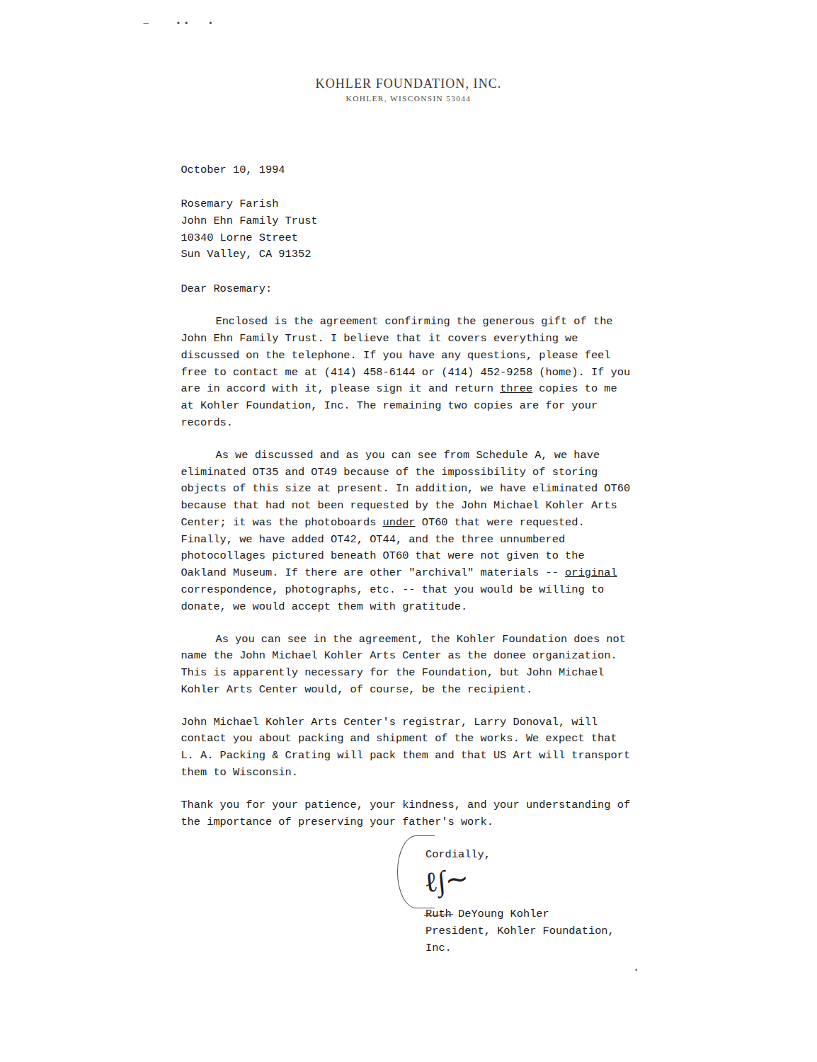— •• •
KOHLER FOUNDATION, INC.
KOHLER, WISCONSIN 53044
October 10, 1994
Rosemary Farish John Ehn Family Trust 10340 Lorne Street Sun Valley, CA 91352
Dear Rosemary:
Enclosed is the agreement confirming the generous gift of the John Ehn Family Trust. I believe that it covers everything we discussed on the telephone. If you have any questions, please feel free to contact me at (414) 458-6144 or (414) 452-9258 (home). If you are in accord with it, please sign it and return three copies to me at Kohler Foundation, Inc. The remaining two copies are for your records.
As we discussed and as you can see from Schedule A, we have eliminated OT35 and OT49 because of the impossibility of storing objects of this size at present. In addition, we have eliminated OT60 because that had not been requested by the John Michael Kohler Arts Center; it was the photoboards under OT60 that were requested. Finally, we have added OT42, OT44, and the three unnumbered photocollages pictured beneath OT60 that were not given to the Oakland Museum. If there are other "archival" materials -- original correspondence, photographs, etc. -- that you would be willing to donate, we would accept them with gratitude.
As you can see in the agreement, the Kohler Foundation does not name the John Michael Kohler Arts Center as the donee organization. This is apparently necessary for the Foundation, but John Michael Kohler Arts Center would, of course, be the recipient.
John Michael Kohler Arts Center's registrar, Larry Donoval, will contact you about packing and shipment of the works. We expect that L. A. Packing & Crating will pack them and that US Art will transport them to Wisconsin.
Thank you for your patience, your kindness, and your understanding of the importance of preserving your father's work.
Cordially,
ℓ∫∼
Ruth DeYoung Kohler
President, Kohler Foundation, Inc.
.